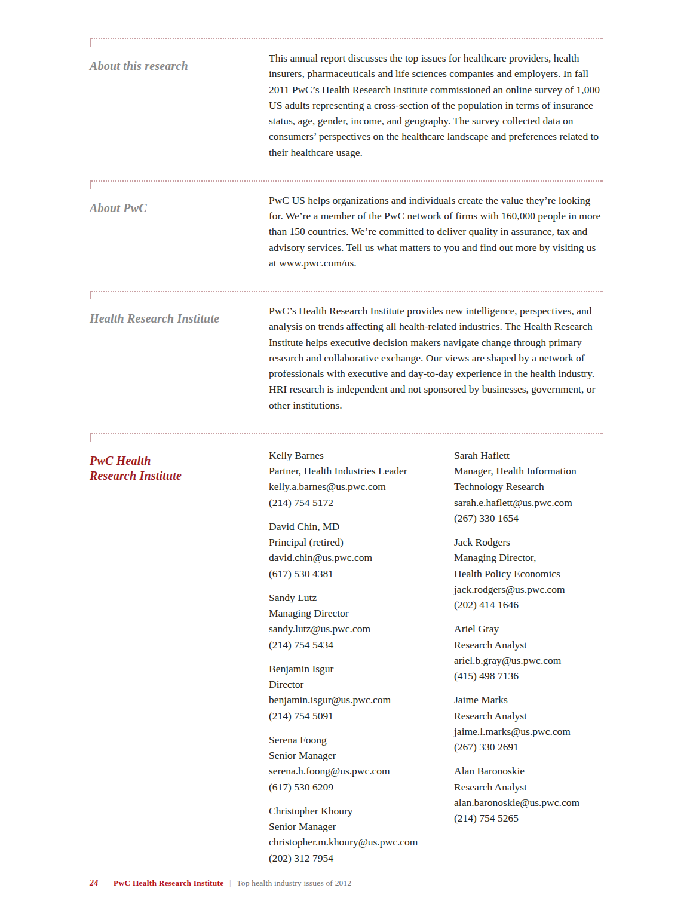About this research
This annual report discusses the top issues for healthcare providers, health insurers, pharmaceuticals and life sciences companies and employers. In fall 2011 PwC’s Health Research Institute commissioned an online survey of 1,000 US adults representing a cross-section of the population in terms of insurance status, age, gender, income, and geography. The survey collected data on consumers’ perspectives on the healthcare landscape and preferences related to their healthcare usage.
About PwC
PwC US helps organizations and individuals create the value they’re looking for. We’re a member of the PwC network of firms with 160,000 people in more than 150 countries. We’re committed to deliver quality in assurance, tax and advisory services. Tell us what matters to you and find out more by visiting us at www.pwc.com/us.
Health Research Institute
PwC’s Health Research Institute provides new intelligence, perspectives, and analysis on trends affecting all health-related industries. The Health Research Institute helps executive decision makers navigate change through primary research and collaborative exchange. Our views are shaped by a network of professionals with executive and day-to-day experience in the health industry. HRI research is independent and not sponsored by businesses, government, or other institutions.
PwC Health
Research Institute
Kelly Barnes Partner, Health Industries Leader kelly.a.barnes@us.pwc.com (214) 754 5172
David Chin, MD Principal (retired) david.chin@us.pwc.com (617) 530 4381
Sandy Lutz Managing Director sandy.lutz@us.pwc.com (214) 754 5434
Benjamin Isgur Director benjamin.isgur@us.pwc.com (214) 754 5091
Serena Foong Senior Manager serena.h.foong@us.pwc.com (617) 530 6209
Christopher Khoury Senior Manager christopher.m.khoury@us.pwc.com (202) 312 7954
Sarah Haflett Manager, Health Information Technology Research sarah.e.haflett@us.pwc.com (267) 330 1654
Jack Rodgers Managing Director, Health Policy Economics jack.rodgers@us.pwc.com (202) 414 1646
Ariel Gray Research Analyst ariel.b.gray@us.pwc.com (415) 498 7136
Jaime Marks Research Analyst jaime.l.marks@us.pwc.com (267) 330 2691
Alan Baronoskie Research Analyst alan.baronoskie@us.pwc.com (214) 754 5265
24 PwC Health Research Institute | Top health industry issues of 2012